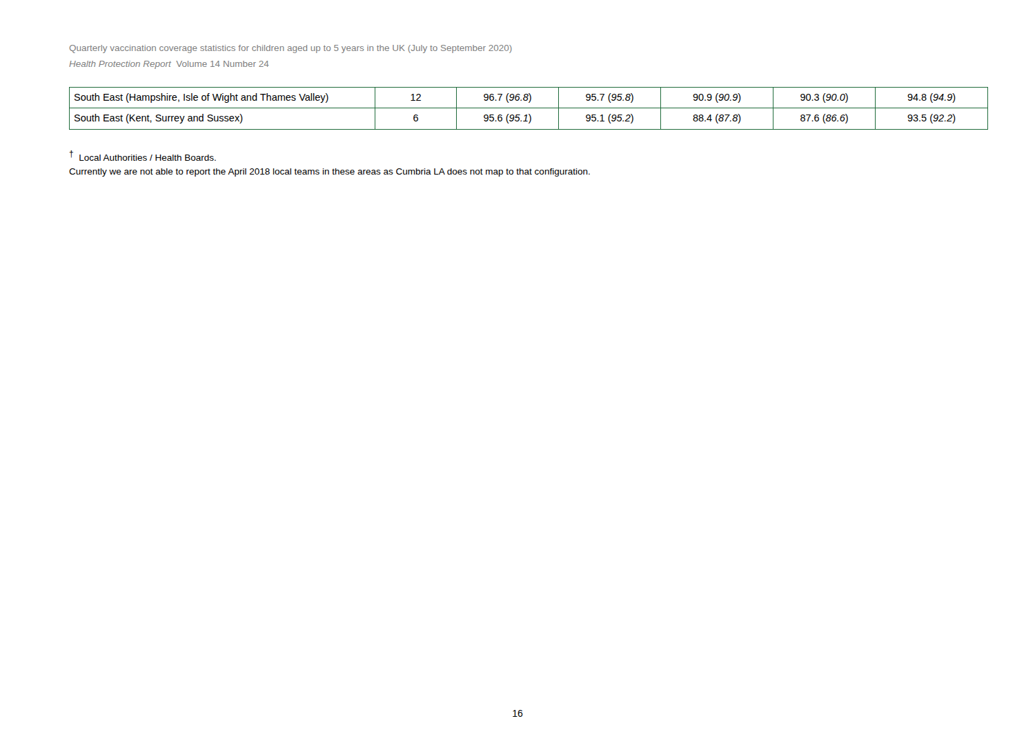Quarterly vaccination coverage statistics for children aged up to 5 years in the UK (July to September 2020)
Health Protection Report Volume 14 Number 24
| South East (Hampshire, Isle of Wight and Thames Valley) | 12 | 96.7 ( 96.8 ) | 95.7 ( 95.8 ) | 90.9 ( 90.9 ) | 90.3 ( 90.0 ) | 94.8 ( 94.9 ) |
| South East (Kent, Surrey and Sussex) | 6 | 95.6 ( 95.1 ) | 95.1 ( 95.2 ) | 88.4 ( 87.8 ) | 87.6 ( 86.6 ) | 93.5 ( 92.2 ) |
† Local Authorities / Health Boards.
Currently we are not able to report the April 2018 local teams in these areas as Cumbria LA does not map to that configuration.
16